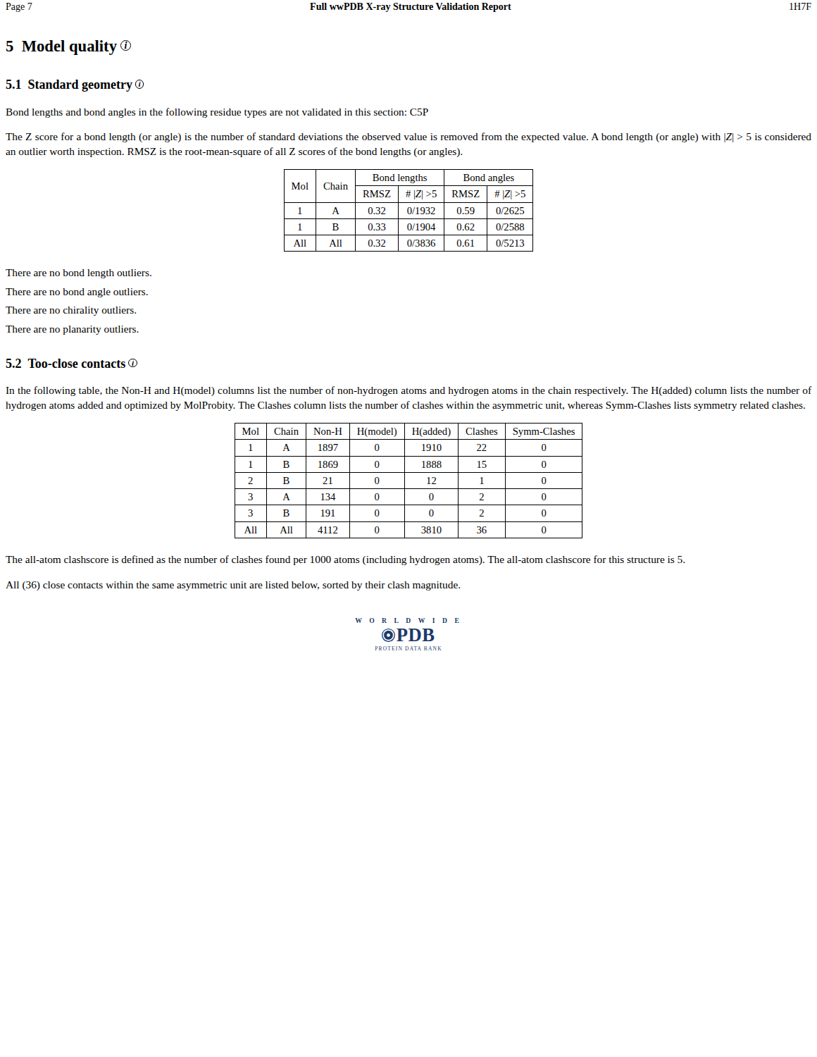Page 7
Full wwPDB X-ray Structure Validation Report
1H7F
5 Model qualityi
5.1 Standard geometryi
Bond lengths and bond angles in the following residue types are not validated in this section: C5P
The Z score for a bond length (or angle) is the number of standard deviations the observed value is removed from the expected value. A bond length (or angle) with |Z| > 5 is considered an outlier worth inspection. RMSZ is the root-mean-square of all Z scores of the bond lengths (or angles).
| Mol | Chain | Bond lengths | Bond angles |
| --- | --- | --- | --- |
| RMSZ | # / Z / >5 | RMSZ | # / Z / >5 |
| 1 | A | 0.32 | 0/1932 | 0.59 | 0/2625 |
| 1 | B | 0.33 | 0/1904 | 0.62 | 0/2588 |
| All | All | 0.32 | 0/3836 | 0.61 | 0/5213 |
There are no bond length outliers.
There are no bond angle outliers.
There are no chirality outliers.
There are no planarity outliers.
5.2 Too-close contactsi
In the following table, the Non-H and H(model) columns list the number of non-hydrogen atoms and hydrogen atoms in the chain respectively. The H(added) column lists the number of hydrogen atoms added and optimized by MolProbity. The Clashes column lists the number of clashes within the asymmetric unit, whereas Symm-Clashes lists symmetry related clashes.
| Mol | Chain | Non-H | H(model) | H(added) | Clashes | Symm-Clashes |
| --- | --- | --- | --- | --- | --- | --- |
| 1 | A | 1897 | 0 | 1910 | 22 | 0 |
| 1 | B | 1869 | 0 | 1888 | 15 | 0 |
| 2 | B | 21 | 0 | 12 | 1 | 0 |
| 3 | A | 134 | 0 | 0 | 2 | 0 |
| 3 | B | 191 | 0 | 0 | 2 | 0 |
| All | All | 4112 | 0 | 3810 | 36 | 0 |
The all-atom clashscore is defined as the number of clashes found per 1000 atoms (including hydrogen atoms). The all-atom clashscore for this structure is 5.
All (36) close contacts within the same asymmetric unit are listed below, sorted by their clash magnitude.
W O R L D W I D E
☉PDB
PROTEIN DATA BANK